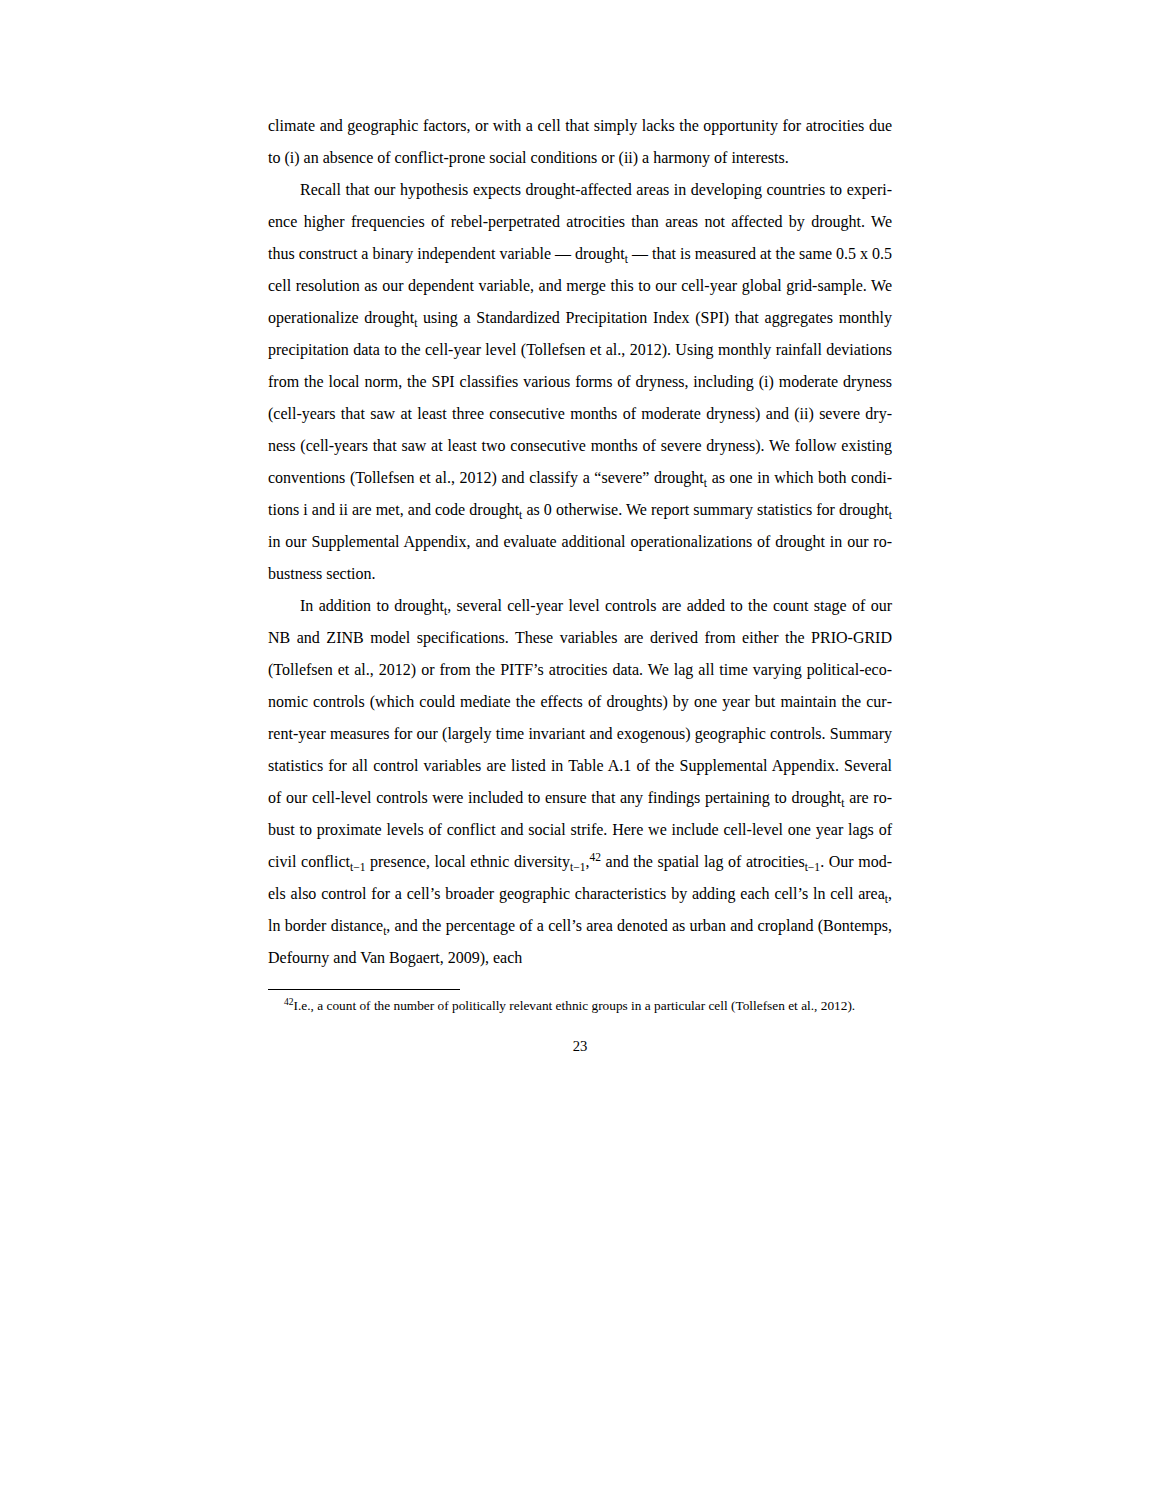climate and geographic factors, or with a cell that simply lacks the opportunity for atrocities due to (i) an absence of conflict-prone social conditions or (ii) a harmony of interests.
Recall that our hypothesis expects drought-affected areas in developing countries to experience higher frequencies of rebel-perpetrated atrocities than areas not affected by drought. We thus construct a binary independent variable — droughtt — that is measured at the same 0.5 x 0.5 cell resolution as our dependent variable, and merge this to our cell-year global grid-sample. We operationalize droughtt using a Standardized Precipitation Index (SPI) that aggregates monthly precipitation data to the cell-year level (Tollefsen et al., 2012). Using monthly rainfall deviations from the local norm, the SPI classifies various forms of dryness, including (i) moderate dryness (cell-years that saw at least three consecutive months of moderate dryness) and (ii) severe dryness (cell-years that saw at least two consecutive months of severe dryness). We follow existing conventions (Tollefsen et al., 2012) and classify a “severe” droughtt as one in which both conditions i and ii are met, and code droughtt as 0 otherwise. We report summary statistics for droughtt in our Supplemental Appendix, and evaluate additional operationalizations of drought in our robustness section.
In addition to droughtt, several cell-year level controls are added to the count stage of our NB and ZINB model specifications. These variables are derived from either the PRIO-GRID (Tollefsen et al., 2012) or from the PITF’s atrocities data. We lag all time varying political-economic controls (which could mediate the effects of droughts) by one year but maintain the current-year measures for our (largely time invariant and exogenous) geographic controls. Summary statistics for all control variables are listed in Table A.1 of the Supplemental Appendix. Several of our cell-level controls were included to ensure that any findings pertaining to droughtt are robust to proximate levels of conflict and social strife. Here we include cell-level one year lags of civil conflictt−1 presence, local ethnic diversityt−1,42 and the spatial lag of atrocitiest−1. Our models also control for a cell’s broader geographic characteristics by adding each cell’s ln cell areat, ln border distancet, and the percentage of a cell’s area denoted as urban and cropland (Bontemps, Defourny and Van Bogaert, 2009), each
42I.e., a count of the number of politically relevant ethnic groups in a particular cell (Tollefsen et al., 2012).
23